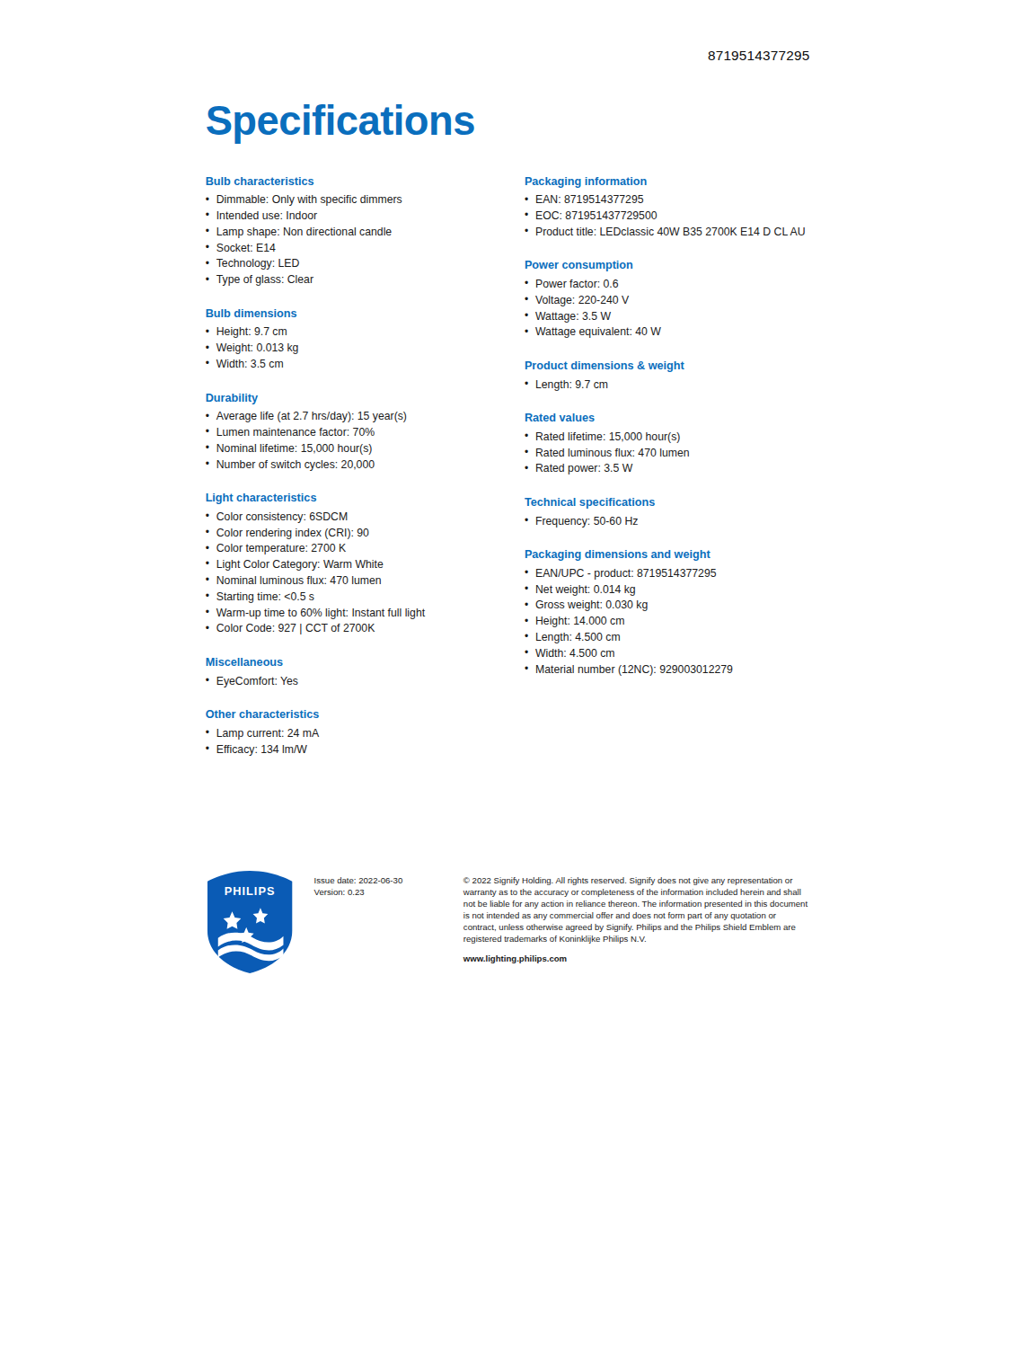8719514377295
Specifications
Bulb characteristics
Dimmable: Only with specific dimmers
Intended use: Indoor
Lamp shape: Non directional candle
Socket: E14
Technology: LED
Type of glass: Clear
Bulb dimensions
Height: 9.7 cm
Weight: 0.013 kg
Width: 3.5 cm
Durability
Average life (at 2.7 hrs/day): 15 year(s)
Lumen maintenance factor: 70%
Nominal lifetime: 15,000 hour(s)
Number of switch cycles: 20,000
Light characteristics
Color consistency: 6SDCM
Color rendering index (CRI): 90
Color temperature: 2700 K
Light Color Category: Warm White
Nominal luminous flux: 470 lumen
Starting time: <0.5 s
Warm-up time to 60% light: Instant full light
Color Code: 927 | CCT of 2700K
Miscellaneous
EyeComfort: Yes
Other characteristics
Lamp current: 24 mA
Efficacy: 134 lm/W
Packaging information
EAN: 8719514377295
EOC: 871951437729500
Product title: LEDclassic 40W B35 2700K E14 D CL AU
Power consumption
Power factor: 0.6
Voltage: 220-240 V
Wattage: 3.5 W
Wattage equivalent: 40 W
Product dimensions & weight
Length: 9.7 cm
Rated values
Rated lifetime: 15,000 hour(s)
Rated luminous flux: 470 lumen
Rated power: 3.5 W
Technical specifications
Frequency: 50-60 Hz
Packaging dimensions and weight
EAN/UPC - product: 8719514377295
Net weight: 0.014 kg
Gross weight: 0.030 kg
Height: 14.000 cm
Length: 4.500 cm
Width: 4.500 cm
Material number (12NC): 929003012279
PHILIPS
Issue date: 2022-06-30
Version: 0.23
© 2022 Signify Holding. All rights reserved. Signify does not give any representation or warranty as to the accuracy or completeness of the information included herein and shall not be liable for any action in reliance thereon. The information presented in this document is not intended as any commercial offer and does not form part of any quotation or contract, unless otherwise agreed by Signify. Philips and the Philips Shield Emblem are registered trademarks of Koninklijke Philips N.V.
www.lighting.philips.com